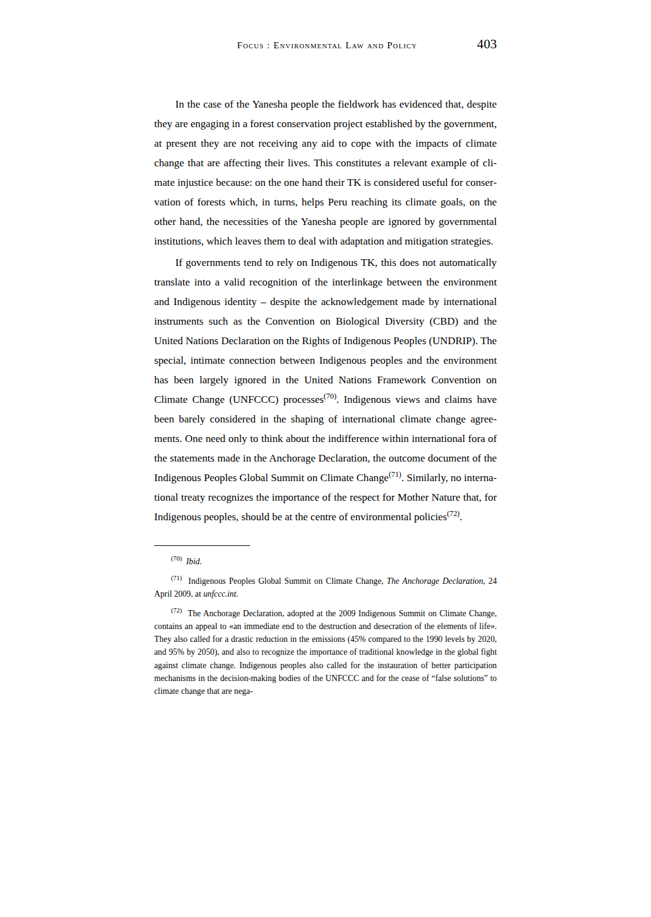Focus : Environmental Law and Policy 403
In the case of the Yanesha people the fieldwork has evidenced that, despite they are engaging in a forest conservation project established by the government, at present they are not receiving any aid to cope with the impacts of climate change that are affecting their lives. This constitutes a relevant example of climate injustice because: on the one hand their TK is considered useful for conservation of forests which, in turns, helps Peru reaching its climate goals, on the other hand, the necessities of the Yanesha people are ignored by governmental institutions, which leaves them to deal with adaptation and mitigation strategies.
If governments tend to rely on Indigenous TK, this does not automatically translate into a valid recognition of the interlinkage between the environment and Indigenous identity – despite the acknowledgement made by international instruments such as the Convention on Biological Diversity (CBD) and the United Nations Declaration on the Rights of Indigenous Peoples (UNDRIP). The special, intimate connection between Indigenous peoples and the environment has been largely ignored in the United Nations Framework Convention on Climate Change (UNFCCC) processes(70). Indigenous views and claims have been barely considered in the shaping of international climate change agreements. One need only to think about the indifference within international fora of the statements made in the Anchorage Declaration, the outcome document of the Indigenous Peoples Global Summit on Climate Change(71). Similarly, no international treaty recognizes the importance of the respect for Mother Nature that, for Indigenous peoples, should be at the centre of environmental policies(72).
(70) Ibid.
(71) Indigenous Peoples Global Summit on Climate Change, The Anchorage Declaration, 24 April 2009, at unfccc.int.
(72) The Anchorage Declaration, adopted at the 2009 Indigenous Summit on Climate Change, contains an appeal to «an immediate end to the destruction and desecration of the elements of life». They also called for a drastic reduction in the emissions (45% compared to the 1990 levels by 2020, and 95% by 2050), and also to recognize the importance of traditional knowledge in the global fight against climate change. Indigenous peoples also called for the instauration of better participation mechanisms in the decision-making bodies of the UNFCCC and for the cease of “false solutions” to climate change that are nega-